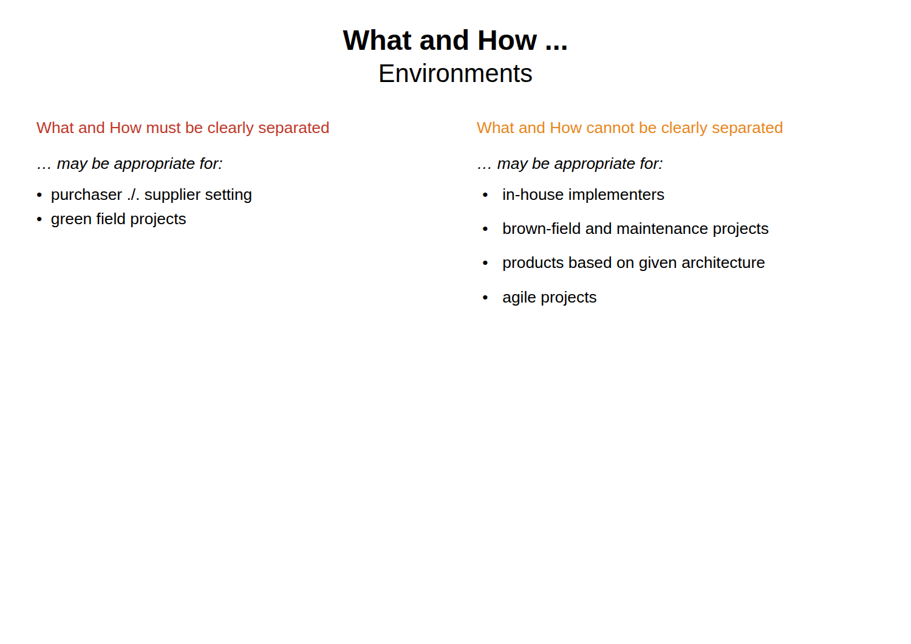What and How ...
Environments
What and How must be clearly separated
… may be appropriate for:
purchaser ./. supplier setting
green field projects
What and How cannot be clearly separated
… may be appropriate for:
in-house implementers
brown-field and maintenance projects
products based on given architecture
agile projects